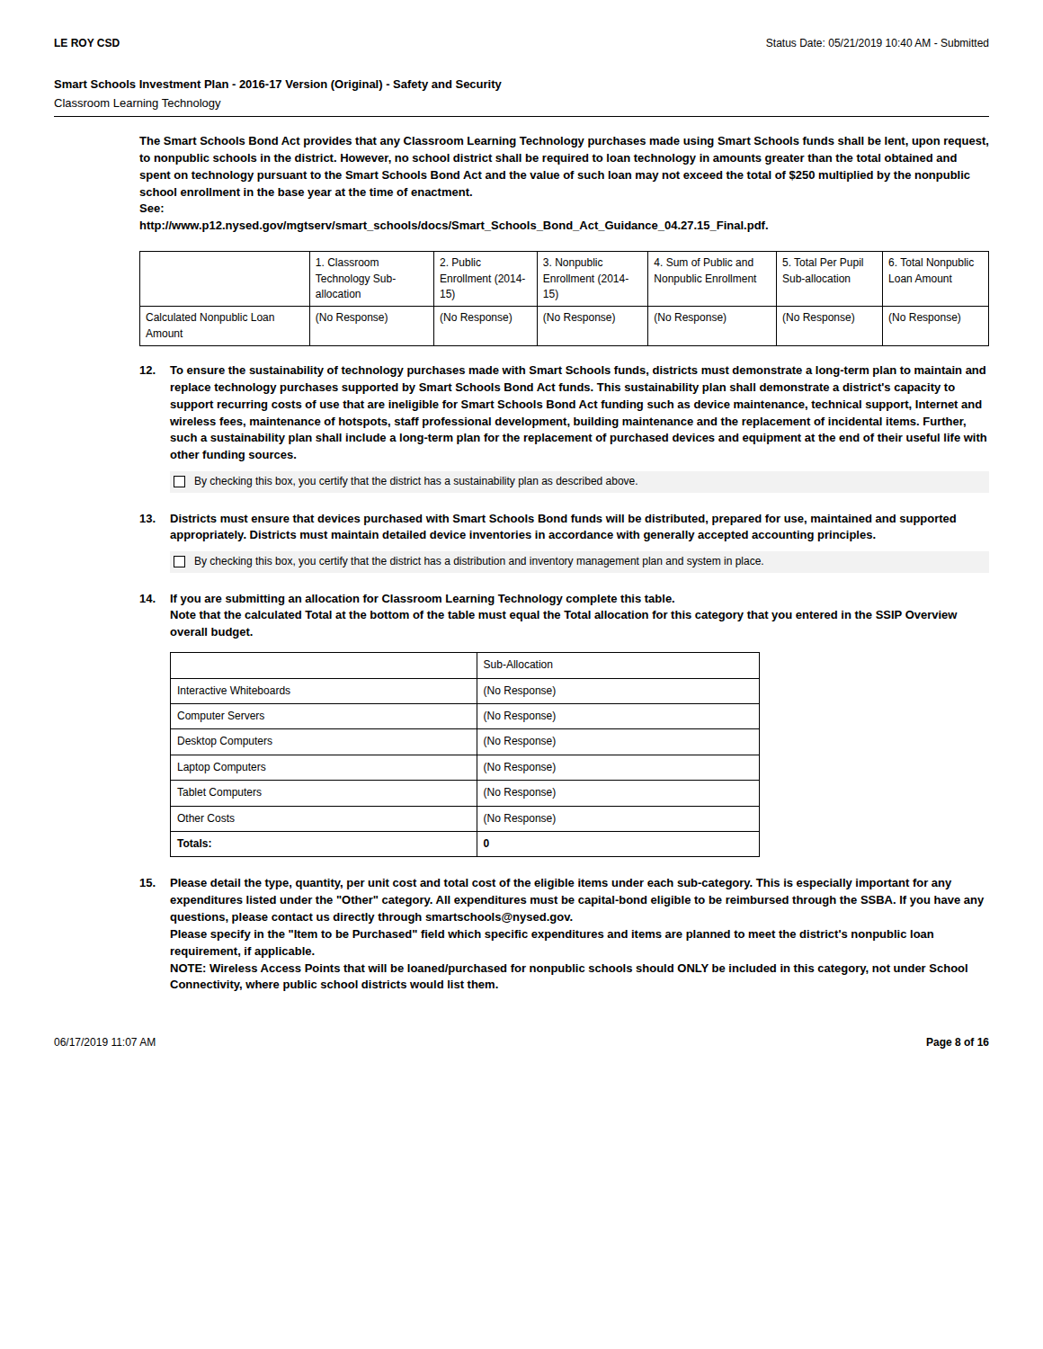LE ROY CSD
Status Date: 05/21/2019 10:40 AM - Submitted
Smart Schools Investment Plan - 2016-17 Version (Original) - Safety and Security
Classroom Learning Technology
The Smart Schools Bond Act provides that any Classroom Learning Technology purchases made using Smart Schools funds shall be lent, upon request, to nonpublic schools in the district. However, no school district shall be required to loan technology in amounts greater than the total obtained and spent on technology pursuant to the Smart Schools Bond Act and the value of such loan may not exceed the total of $250 multiplied by the nonpublic school enrollment in the base year at the time of enactment.
See:
http://www.p12.nysed.gov/mgtserv/smart_schools/docs/Smart_Schools_Bond_Act_Guidance_04.27.15_Final.pdf.
| | 1. Classroom Technology Sub-allocation | 2. Public Enrollment (2014-15) | 3. Nonpublic Enrollment (2014-15) | 4. Sum of Public and Nonpublic Enrollment | 5. Total Per Pupil Sub-allocation | 6. Total Nonpublic Loan Amount |
| --- | --- | --- | --- | --- | --- | --- |
| Calculated Nonpublic Loan Amount | (No Response) | (No Response) | (No Response) | (No Response) | (No Response) | (No Response) |
12. To ensure the sustainability of technology purchases made with Smart Schools funds, districts must demonstrate a long-term plan to maintain and replace technology purchases supported by Smart Schools Bond Act funds. This sustainability plan shall demonstrate a district's capacity to support recurring costs of use that are ineligible for Smart Schools Bond Act funding such as device maintenance, technical support, Internet and wireless fees, maintenance of hotspots, staff professional development, building maintenance and the replacement of incidental items. Further, such a sustainability plan shall include a long-term plan for the replacement of purchased devices and equipment at the end of their useful life with other funding sources.
By checking this box, you certify that the district has a sustainability plan as described above.
13. Districts must ensure that devices purchased with Smart Schools Bond funds will be distributed, prepared for use, maintained and supported appropriately. Districts must maintain detailed device inventories in accordance with generally accepted accounting principles.
By checking this box, you certify that the district has a distribution and inventory management plan and system in place.
14. If you are submitting an allocation for Classroom Learning Technology complete this table.
Note that the calculated Total at the bottom of the table must equal the Total allocation for this category that you entered in the SSIP Overview overall budget.
| | Sub-Allocation |
| --- | --- |
| Interactive Whiteboards | (No Response) |
| Computer Servers | (No Response) |
| Desktop Computers | (No Response) |
| Laptop Computers | (No Response) |
| Tablet Computers | (No Response) |
| Other Costs | (No Response) |
| Totals: | 0 |
15. Please detail the type, quantity, per unit cost and total cost of the eligible items under each sub-category. This is especially important for any expenditures listed under the "Other" category. All expenditures must be capital-bond eligible to be reimbursed through the SSBA. If you have any questions, please contact us directly through smartschools@nysed.gov.
Please specify in the "Item to be Purchased" field which specific expenditures and items are planned to meet the district's nonpublic loan requirement, if applicable.
NOTE: Wireless Access Points that will be loaned/purchased for nonpublic schools should ONLY be included in this category, not under School Connectivity, where public school districts would list them.
06/17/2019 11:07 AM
Page 8 of 16